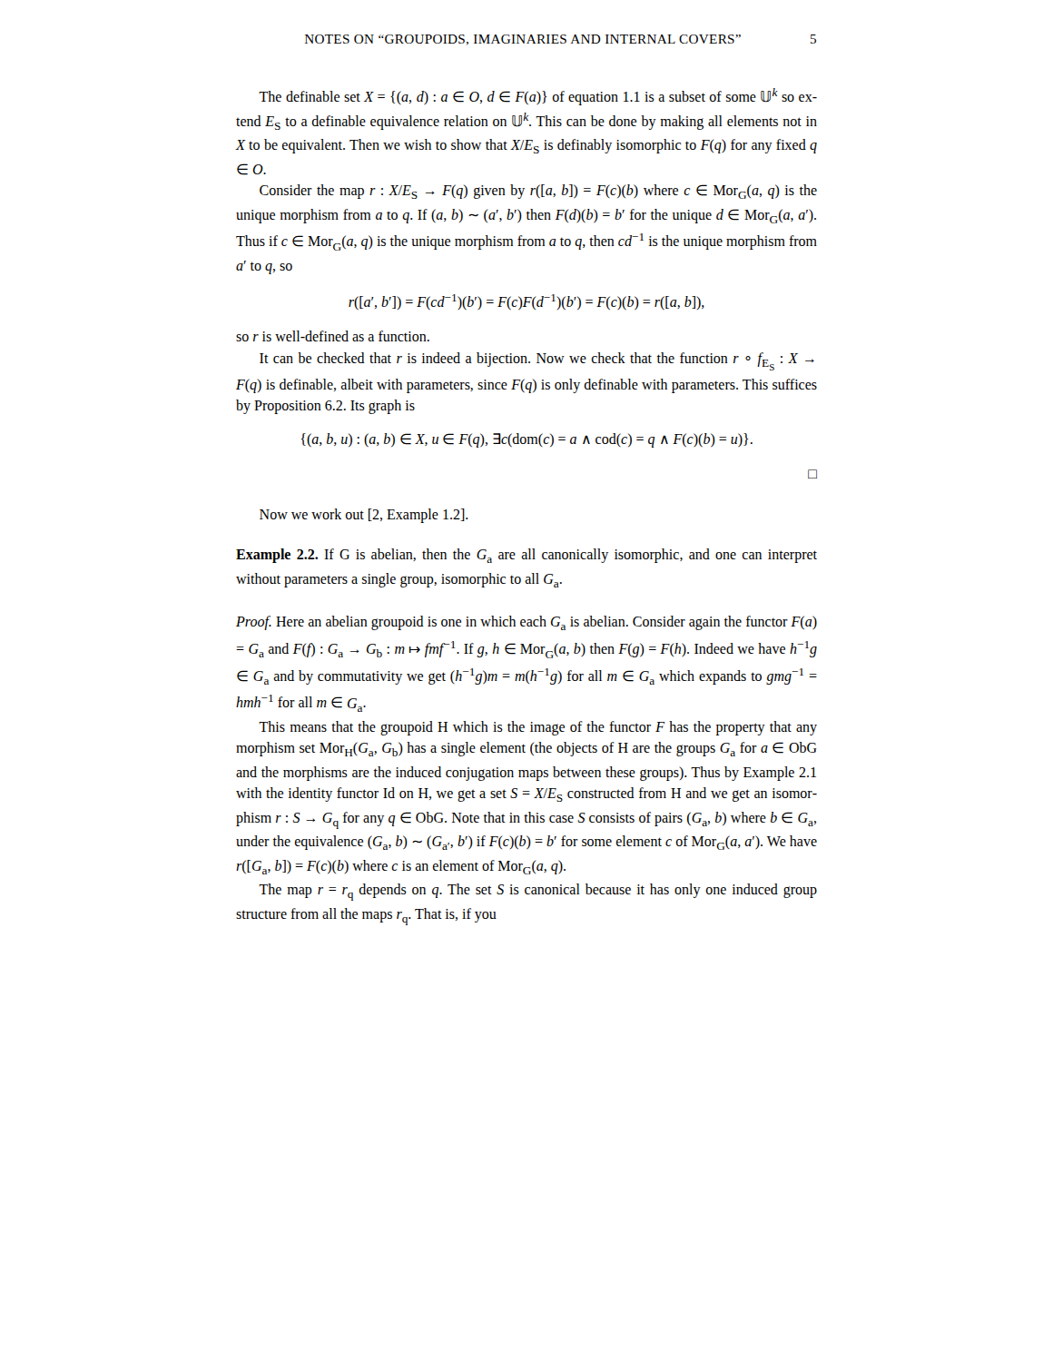NOTES ON “GROUPOIDS, IMAGINARIES AND INTERNAL COVERS”5
The definable set X = {(a, d) : a ∈ O, d ∈ F(a)} of equation 1.1 is a subset of some 𝕌k so extend ES to a definable equivalence relation on 𝕌k. This can be done by making all elements not in X to be equivalent. Then we wish to show that X/ES is definably isomorphic to F(q) for any fixed q ∈ O.
Consider the map r : X/ES → F(q) given by r([a, b]) = F(c)(b) where c ∈ MorG(a, q) is the unique morphism from a to q. If (a, b) ∼ (a′, b′) then F(d)(b) = b′ for the unique d ∈ MorG(a, a′). Thus if c ∈ MorG(a, q) is the unique morphism from a to q, then cd−1 is the unique morphism from a′ to q, so
r([a′, b′]) = F(cd−1)(b′) = F(c)F(d−1)(b′) = F(c)(b) = r([a, b]),
so r is well-defined as a function.
It can be checked that r is indeed a bijection. Now we check that the function r ∘ fES : X → F(q) is definable, albeit with parameters, since F(q) is only definable with parameters. This suffices by Proposition 6.2. Its graph is
{(a, b, u) : (a, b) ∈ X, u ∈ F(q), ∃c(dom(c) = a ∧ cod(c) = q ∧ F(c)(b) = u)}.
□
Now we work out [2, Example 1.2].
Example 2.2. If G is abelian, then the Ga are all canonically isomorphic, and one can interpret without parameters a single group, isomorphic to all Ga.
Proof. Here an abelian groupoid is one in which each Ga is abelian. Consider again the functor F(a) = Ga and F(f) : Ga → Gb : m ↦ fmf−1. If g, h ∈ MorG(a, b) then F(g) = F(h). Indeed we have h−1g ∈ Ga and by commutativity we get (h−1g)m = m(h−1g) for all m ∈ Ga which expands to gmg−1 = hmh−1 for all m ∈ Ga.
This means that the groupoid H which is the image of the functor F has the property that any morphism set MorH(Ga, Gb) has a single element (the objects of H are the groups Ga for a ∈ ObG and the morphisms are the induced conjugation maps between these groups). Thus by Example 2.1 with the identity functor Id on H, we get a set S = X/ES constructed from H and we get an isomorphism r : S → Gq for any q ∈ ObG. Note that in this case S consists of pairs (Ga, b) where b ∈ Ga, under the equivalence (Ga, b) ∼ (Ga′, b′) if F(c)(b) = b′ for some element c of MorG(a, a′). We have r([Ga, b]) = F(c)(b) where c is an element of MorG(a, q).
The map r = rq depends on q. The set S is canonical because it has only one induced group structure from all the maps rq. That is, if you